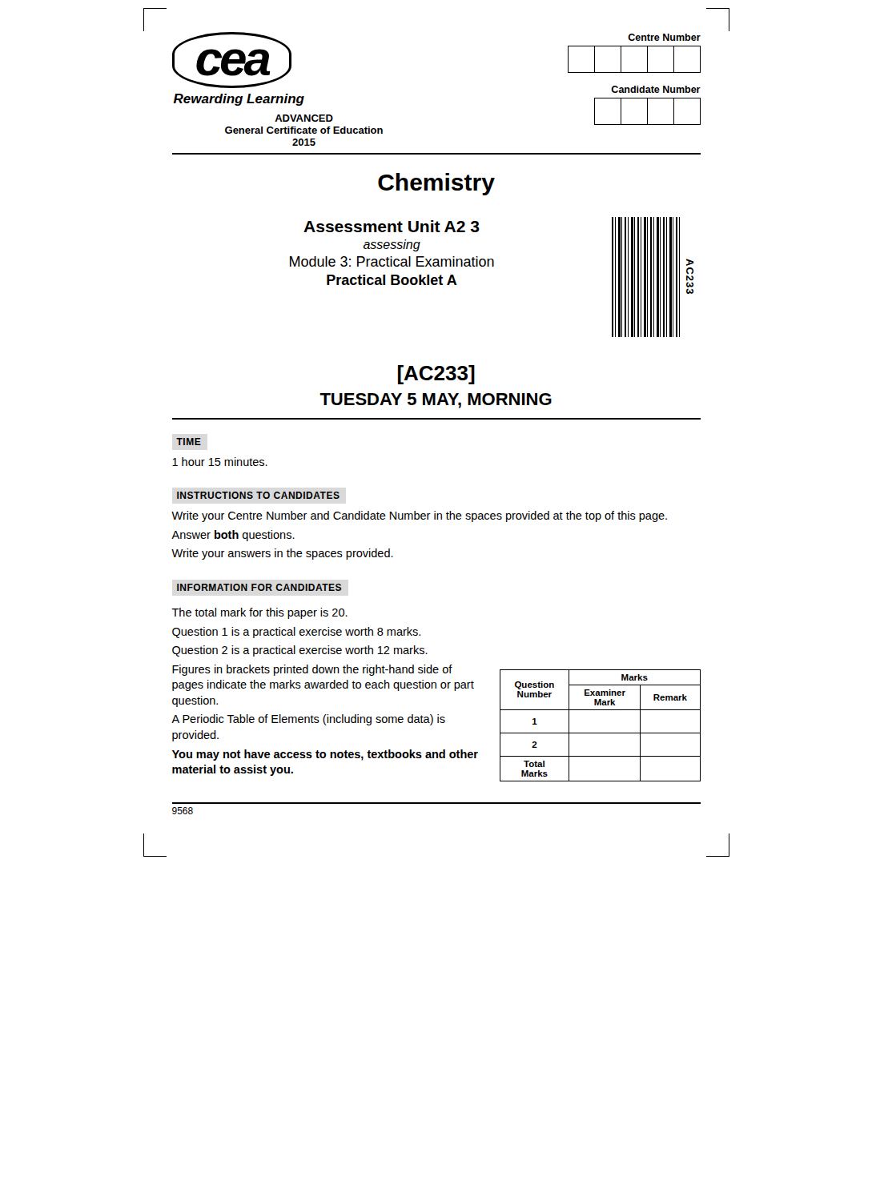cea
Rewarding Learning
ADVANCED
General Certificate of Education
2015
Centre Number
Candidate Number
Chemistry
Assessment Unit A2 3
assessing
Module 3: Practical Examination
Practical Booklet A
AC233
[AC233]
TUESDAY 5 MAY, MORNING
TIME
1 hour 15 minutes.
INSTRUCTIONS TO CANDIDATES
Write your Centre Number and Candidate Number in the spaces provided at the top of this page.
Answer both questions.
Write your answers in the spaces provided.
INFORMATION FOR CANDIDATES
The total mark for this paper is 20.
Question 1 is a practical exercise worth 8 marks.
Question 2 is a practical exercise worth 12 marks.
Figures in brackets printed down the right-hand side of pages indicate the marks awarded to each question or part question.
A Periodic Table of Elements (including some data) is provided.
You may not have access to notes, textbooks and other material to assist you.
| Question Number | Marks |
| --- | --- |
| Examiner Mark | Remark |
| 1 | | |
| 2 | | |
| Total Marks | | |
9568